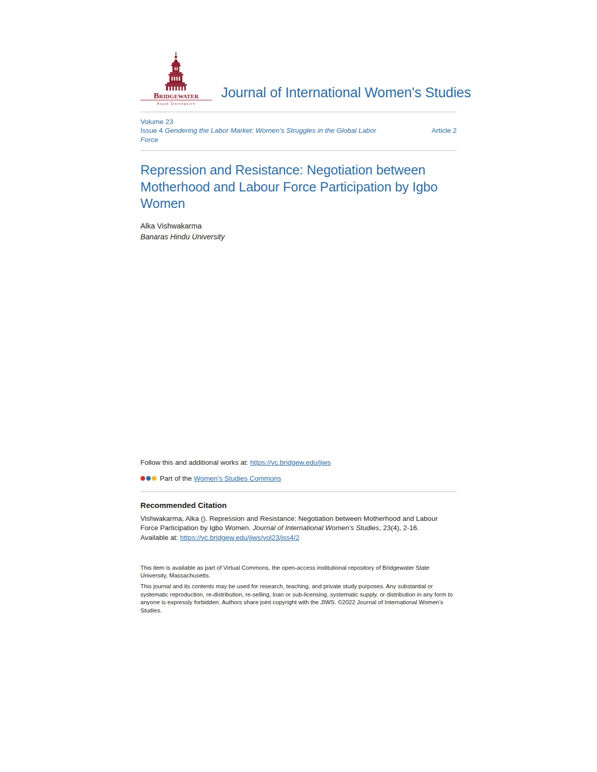Bridgewater State University
Journal of International Women's Studies
Volume 23 Issue 4 Gendering the Labor Market: Women’s Struggles in the Global Labor Force
Article 2
Repression and Resistance: Negotiation between Motherhood and Labour Force Participation by Igbo Women
Alka Vishwakarma
Banaras Hindu University
Follow this and additional works at: https://vc.bridgew.edu/jiws
Part of the Women's Studies Commons
Recommended Citation
Vishwakarma, Alka (). Repression and Resistance: Negotiation between Motherhood and Labour Force Participation by Igbo Women. Journal of International Women's Studies, 23(4), 2-16.
Available at: https://vc.bridgew.edu/jiws/vol23/iss4/2
This item is available as part of Virtual Commons, the open-access institutional repository of Bridgewater State University, Massachusetts.
This journal and its contents may be used for research, teaching, and private study purposes. Any substantial or systematic reproduction, re-distribution, re-selling, loan or sub-licensing, systematic supply, or distribution in any form to anyone is expressly forbidden. Authors share joint copyright with the JIWS. ©2022 Journal of International Women’s Studies.